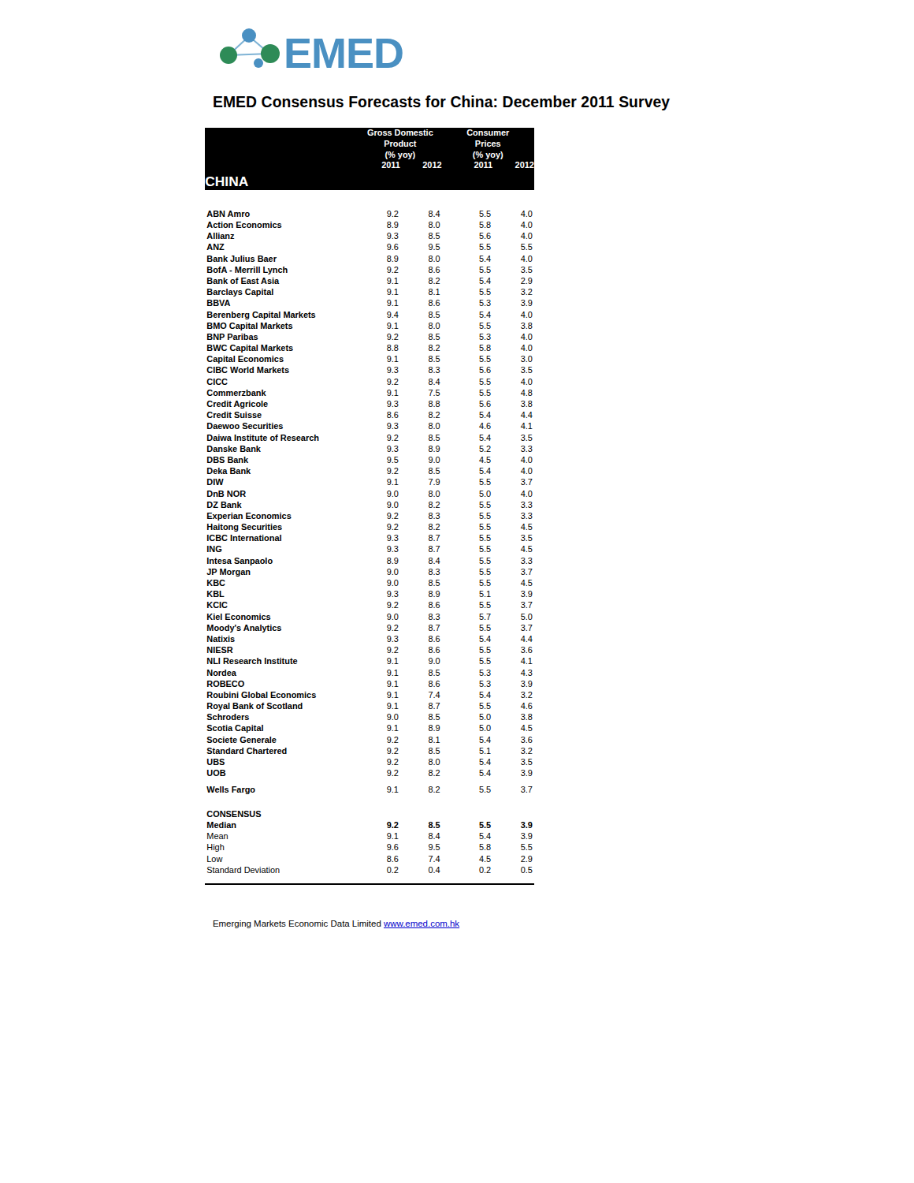EMED
EMED Consensus Forecasts for China: December 2011 Survey
| | Gross Domestic Product (% yoy) | Consumer Prices (% yoy) |
| --- | --- | --- |
| 2011 | 2012 | 2011 | 2012 |
| CHINA | |
| ABN Amro | 9.2 | 8.4 | 5.5 | 4.0 |
| Action Economics | 8.9 | 8.0 | 5.8 | 4.0 |
| Allianz | 9.3 | 8.5 | 5.6 | 4.0 |
| ANZ | 9.6 | 9.5 | 5.5 | 5.5 |
| Bank Julius Baer | 8.9 | 8.0 | 5.4 | 4.0 |
| BofA - Merrill Lynch | 9.2 | 8.6 | 5.5 | 3.5 |
| Bank of East Asia | 9.1 | 8.2 | 5.4 | 2.9 |
| Barclays Capital | 9.1 | 8.1 | 5.5 | 3.2 |
| BBVA | 9.1 | 8.6 | 5.3 | 3.9 |
| Berenberg Capital Markets | 9.4 | 8.5 | 5.4 | 4.0 |
| BMO Capital Markets | 9.1 | 8.0 | 5.5 | 3.8 |
| BNP Paribas | 9.2 | 8.5 | 5.3 | 4.0 |
| BWC Capital Markets | 8.8 | 8.2 | 5.8 | 4.0 |
| Capital Economics | 9.1 | 8.5 | 5.5 | 3.0 |
| CIBC World Markets | 9.3 | 8.3 | 5.6 | 3.5 |
| CICC | 9.2 | 8.4 | 5.5 | 4.0 |
| Commerzbank | 9.1 | 7.5 | 5.5 | 4.8 |
| Credit Agricole | 9.3 | 8.8 | 5.6 | 3.8 |
| Credit Suisse | 8.6 | 8.2 | 5.4 | 4.4 |
| Daewoo Securities | 9.3 | 8.0 | 4.6 | 4.1 |
| Daiwa Institute of Research | 9.2 | 8.5 | 5.4 | 3.5 |
| Danske Bank | 9.3 | 8.9 | 5.2 | 3.3 |
| DBS Bank | 9.5 | 9.0 | 4.5 | 4.0 |
| Deka Bank | 9.2 | 8.5 | 5.4 | 4.0 |
| DIW | 9.1 | 7.9 | 5.5 | 3.7 |
| DnB NOR | 9.0 | 8.0 | 5.0 | 4.0 |
| DZ Bank | 9.0 | 8.2 | 5.5 | 3.3 |
| Experian Economics | 9.2 | 8.3 | 5.5 | 3.3 |
| Haitong Securities | 9.2 | 8.2 | 5.5 | 4.5 |
| ICBC International | 9.3 | 8.7 | 5.5 | 3.5 |
| ING | 9.3 | 8.7 | 5.5 | 4.5 |
| Intesa Sanpaolo | 8.9 | 8.4 | 5.5 | 3.3 |
| JP Morgan | 9.0 | 8.3 | 5.5 | 3.7 |
| KBC | 9.0 | 8.5 | 5.5 | 4.5 |
| KBL | 9.3 | 8.9 | 5.1 | 3.9 |
| KCIC | 9.2 | 8.6 | 5.5 | 3.7 |
| Kiel Economics | 9.0 | 8.3 | 5.7 | 5.0 |
| Moody's Analytics | 9.2 | 8.7 | 5.5 | 3.7 |
| Natixis | 9.3 | 8.6 | 5.4 | 4.4 |
| NIESR | 9.2 | 8.6 | 5.5 | 3.6 |
| NLI Research Institute | 9.1 | 9.0 | 5.5 | 4.1 |
| Nordea | 9.1 | 8.5 | 5.3 | 4.3 |
| ROBECO | 9.1 | 8.6 | 5.3 | 3.9 |
| Roubini Global Economics | 9.1 | 7.4 | 5.4 | 3.2 |
| Royal Bank of Scotland | 9.1 | 8.7 | 5.5 | 4.6 |
| Schroders | 9.0 | 8.5 | 5.0 | 3.8 |
| Scotia Capital | 9.1 | 8.9 | 5.0 | 4.5 |
| Societe Generale | 9.2 | 8.1 | 5.4 | 3.6 |
| Standard Chartered | 9.2 | 8.5 | 5.1 | 3.2 |
| UBS | 9.2 | 8.0 | 5.4 | 3.5 |
| UOB | 9.2 | 8.2 | 5.4 | 3.9 |
| Wells Fargo | 9.1 | 8.2 | 5.5 | 3.7 |
| CONSENSUS |
| Median | 9.2 | 8.5 | 5.5 | 3.9 |
| Mean | 9.1 | 8.4 | 5.4 | 3.9 |
| High | 9.6 | 9.5 | 5.8 | 5.5 |
| Low | 8.6 | 7.4 | 4.5 | 2.9 |
| Standard Deviation | 0.2 | 0.4 | 0.2 | 0.5 |
Emerging Markets Economic Data Limited www.emed.com.hk